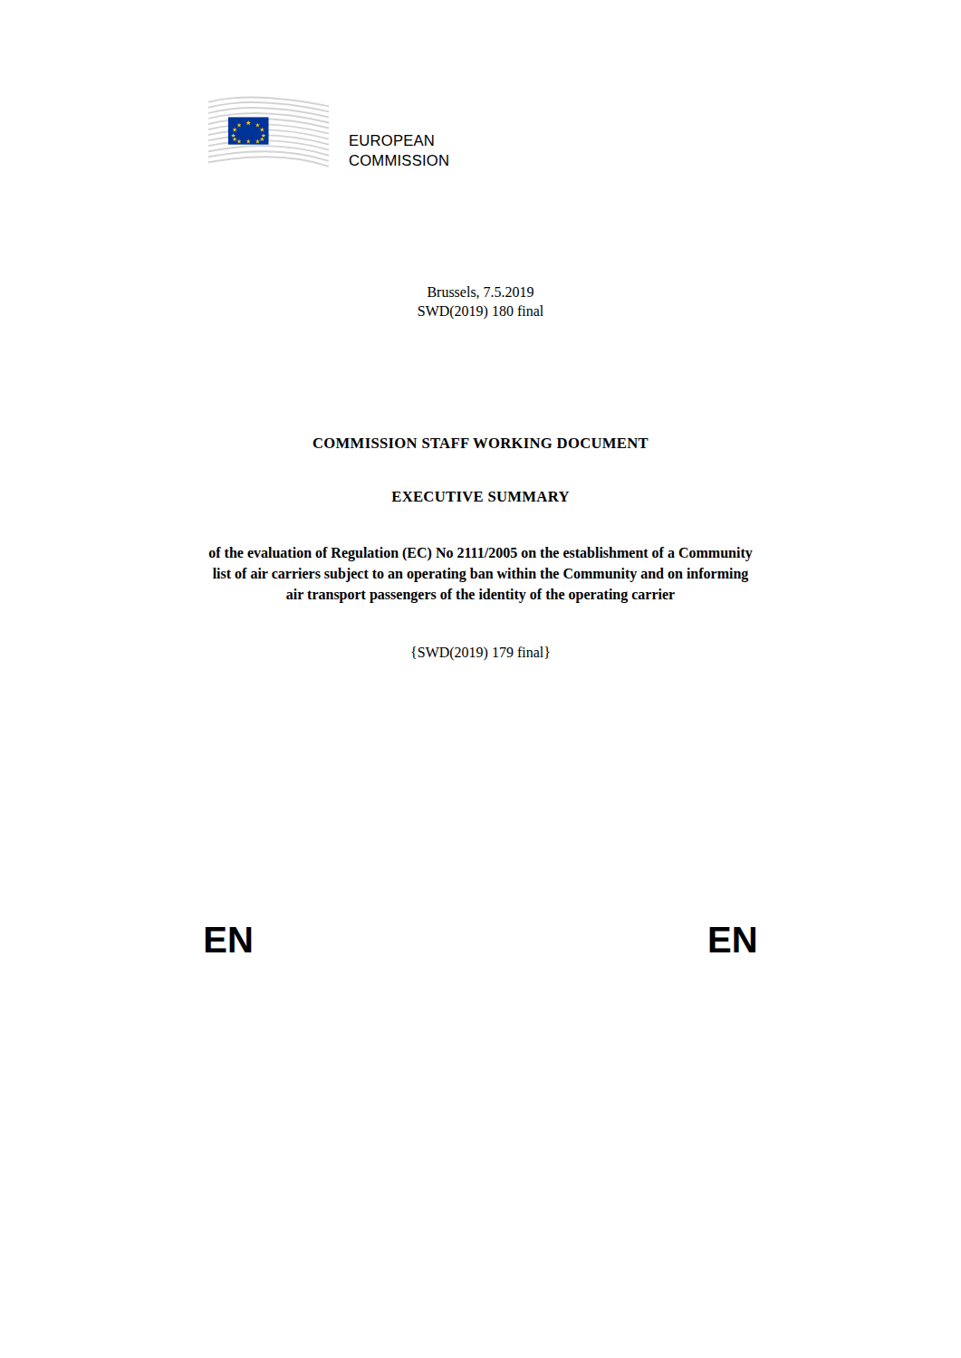EUROPEAN
COMMISSION
Brussels, 7.5.2019
SWD(2019) 180 final
COMMISSION STAFF WORKING DOCUMENT
EXECUTIVE SUMMARY
of the evaluation of Regulation (EC) No 2111/2005 on the establishment of a Community
list of air carriers subject to an operating ban within the Community and on informing
air transport passengers of the identity of the operating carrier
{SWD(2019) 179 final}
EN EN